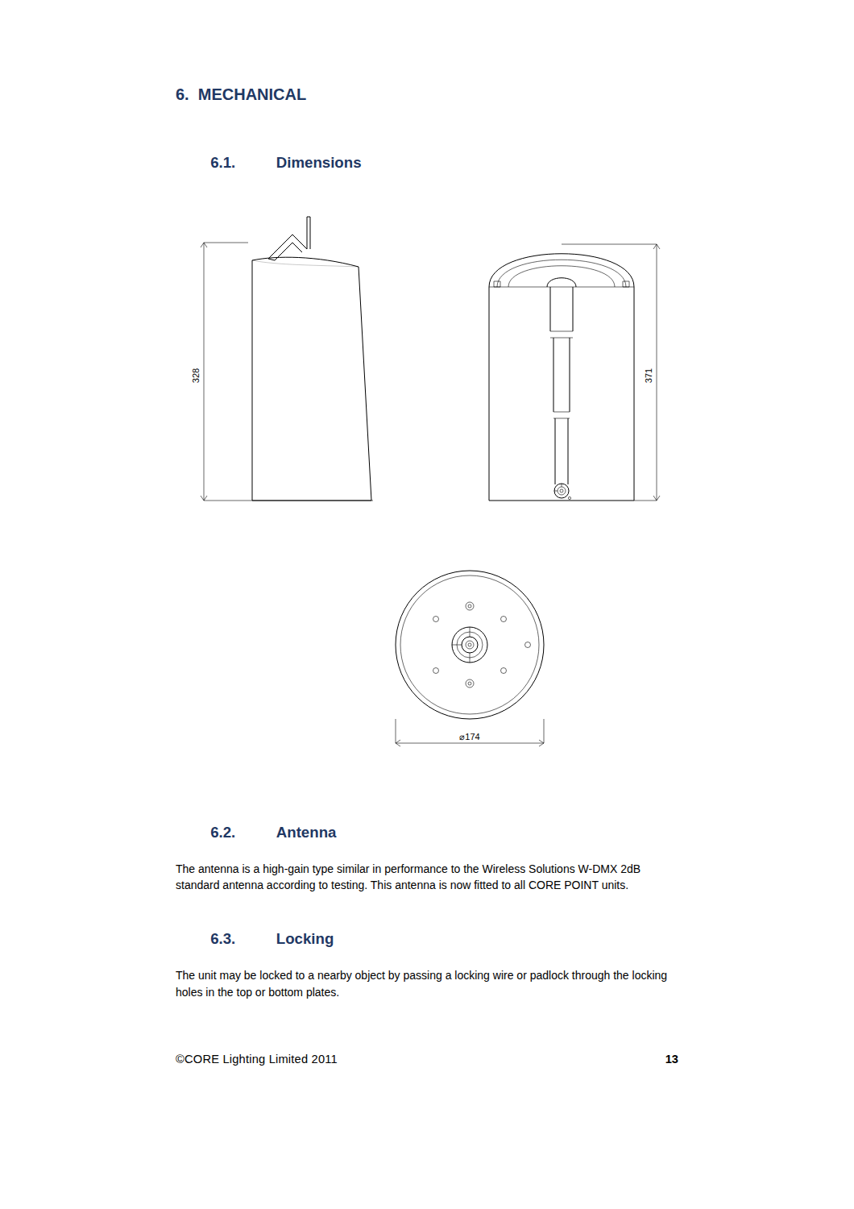6. MECHANICAL
6.1. Dimensions
328 371
⌀174
6.2. Antenna
The antenna is a high-gain type similar in performance to the Wireless Solutions W-DMX 2dB standard antenna according to testing. This antenna is now fitted to all CORE POINT units.
6.3. Locking
The unit may be locked to a nearby object by passing a locking wire or padlock through the locking holes in the top or bottom plates.
©CORE Lighting Limited 2011
13